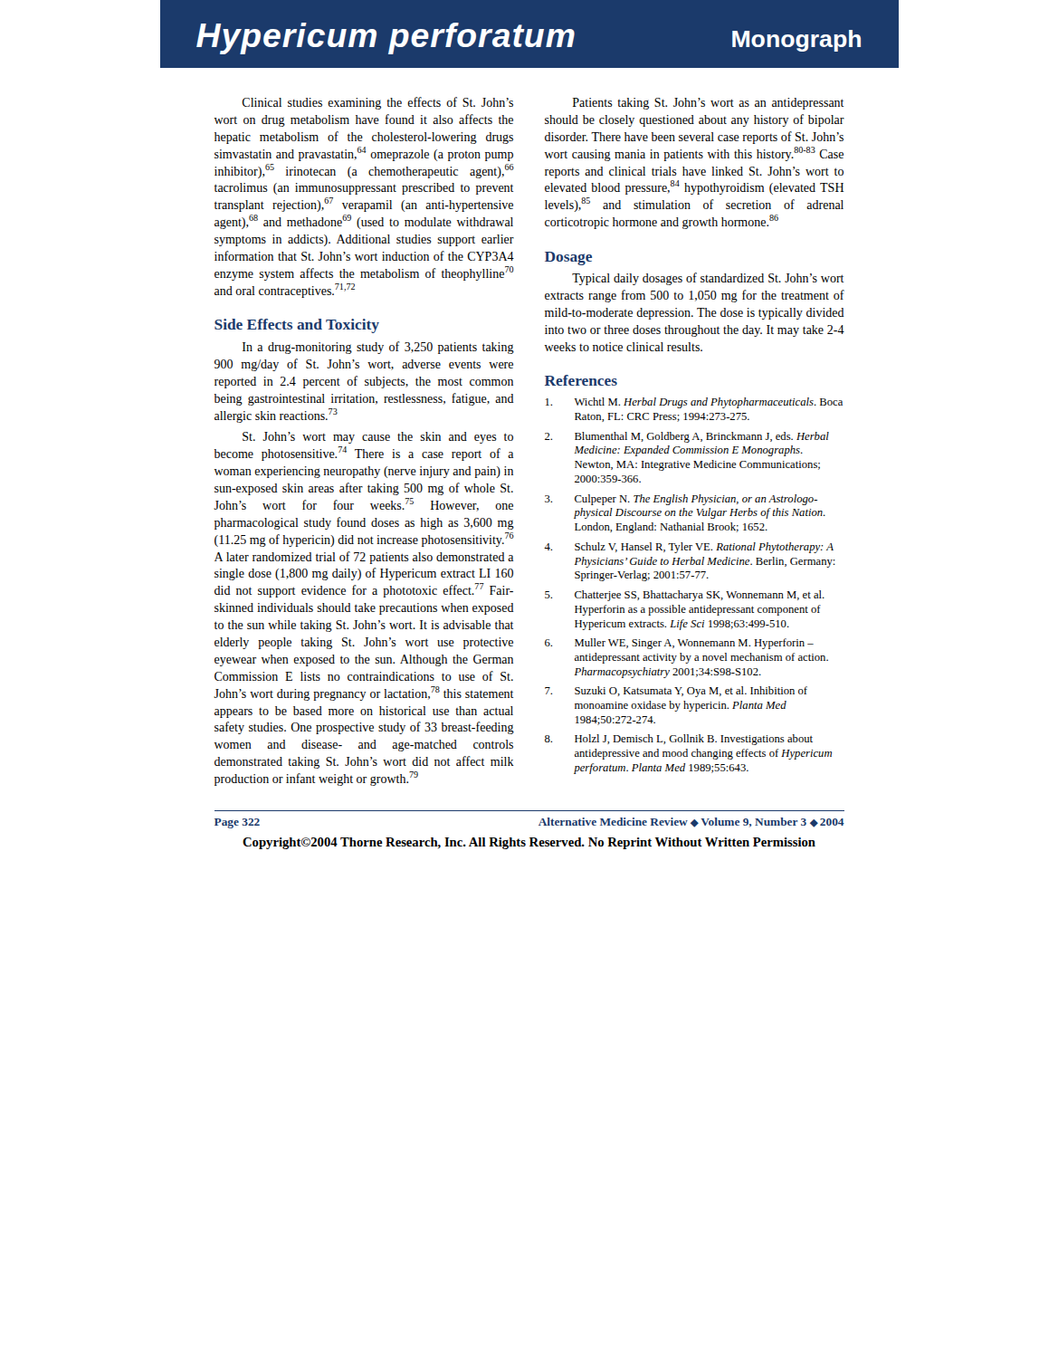Hypericum perforatum Monograph
Clinical studies examining the effects of St. John’s wort on drug metabolism have found it also affects the hepatic metabolism of the cholesterol-lowering drugs simvastatin and pravastatin,64 omeprazole (a proton pump inhibitor),65 irinotecan (a chemotherapeutic agent),66 tacrolimus (an immunosuppressant prescribed to prevent transplant rejection),67 verapamil (an anti-hypertensive agent),68 and methadone69 (used to modulate withdrawal symptoms in addicts). Additional studies support earlier information that St. John’s wort induction of the CYP3A4 enzyme system affects the metabolism of theophylline70 and oral contraceptives.71,72
Side Effects and Toxicity
In a drug-monitoring study of 3,250 patients taking 900 mg/day of St. John’s wort, adverse events were reported in 2.4 percent of subjects, the most common being gastrointestinal irritation, restlessness, fatigue, and allergic skin reactions.73
St. John’s wort may cause the skin and eyes to become photosensitive.74 There is a case report of a woman experiencing neuropathy (nerve injury and pain) in sun-exposed skin areas after taking 500 mg of whole St. John’s wort for four weeks.75 However, one pharmacological study found doses as high as 3,600 mg (11.25 mg of hypericin) did not increase photosensitivity.76 A later randomized trial of 72 patients also demonstrated a single dose (1,800 mg daily) of Hypericum extract LI 160 did not support evidence for a phototoxic effect.77 Fair-skinned individuals should take precautions when exposed to the sun while taking St. John’s wort. It is advisable that elderly people taking St. John’s wort use protective eyewear when exposed to the sun. Although the German Commission E lists no contraindications to use of St. John’s wort during pregnancy or lactation,78 this statement appears to be based more on historical use than actual safety studies. One prospective study of 33 breast-feeding women and disease- and age-matched controls demonstrated taking St. John’s wort did not affect milk production or infant weight or growth.79
Patients taking St. John’s wort as an antidepressant should be closely questioned about any history of bipolar disorder. There have been several case reports of St. John’s wort causing mania in patients with this history.80-83 Case reports and clinical trials have linked St. John’s wort to elevated blood pressure,84 hypothyroidism (elevated TSH levels),85 and stimulation of secretion of adrenal corticotropic hormone and growth hormone.86
Dosage
Typical daily dosages of standardized St. John’s wort extracts range from 500 to 1,050 mg for the treatment of mild-to-moderate depression. The dose is typically divided into two or three doses throughout the day. It may take 2-4 weeks to notice clinical results.
References
Wichtl M. Herbal Drugs and Phytopharmaceuticals. Boca Raton, FL: CRC Press; 1994:273-275.
Blumenthal M, Goldberg A, Brinckmann J, eds. Herbal Medicine: Expanded Commission E Monographs. Newton, MA: Integrative Medicine Communications; 2000:359-366.
Culpeper N. The English Physician, or an Astrologo-physical Discourse on the Vulgar Herbs of this Nation. London, England: Nathanial Brook; 1652.
Schulz V, Hansel R, Tyler VE. Rational Phytotherapy: A Physicians’ Guide to Herbal Medicine. Berlin, Germany: Springer-Verlag; 2001:57-77.
Chatterjee SS, Bhattacharya SK, Wonnemann M, et al. Hyperforin as a possible antidepressant component of Hypericum extracts. Life Sci 1998;63:499-510.
Muller WE, Singer A, Wonnemann M. Hyperforin – antidepressant activity by a novel mechanism of action. Pharmacopsychiatry 2001;34:S98-S102.
Suzuki O, Katsumata Y, Oya M, et al. Inhibition of monoamine oxidase by hypericin. Planta Med 1984;50:272-274.
Holzl J, Demisch L, Gollnik B. Investigations about antidepressive and mood changing effects of Hypericum perforatum. Planta Med 1989;55:643.
Page 322 Alternative Medicine Review ◆ Volume 9, Number 3 ◆ 2004
Copyright©2004 Thorne Research, Inc. All Rights Reserved. No Reprint Without Written Permission